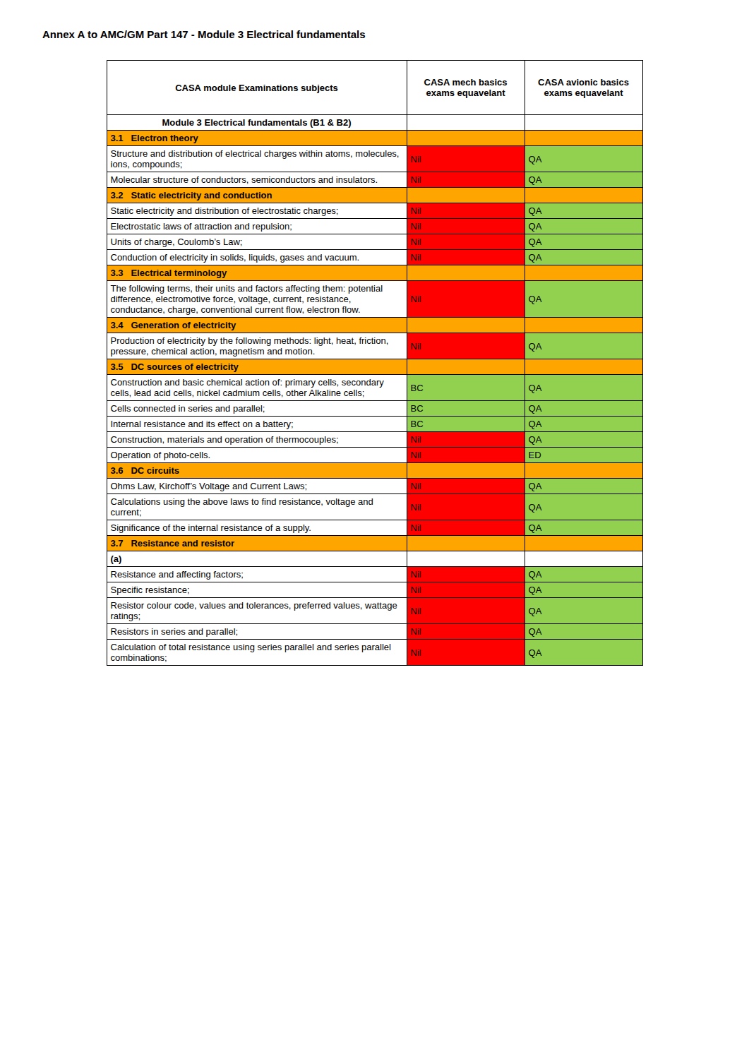Annex A to AMC/GM Part 147 - Module 3 Electrical fundamentals
| CASA module Examinations subjects | CASA mech basics exams equavelant | CASA avionic basics exams equavelant |
| --- | --- | --- |
| Module 3 Electrical fundamentals (B1 & B2) | | |
| 3.1 Electron theory | | |
| Structure and distribution of electrical charges within atoms, molecules, ions, compounds; | Nil | QA |
| Molecular structure of conductors, semiconductors and insulators. | Nil | QA |
| 3.2 Static electricity and conduction | | |
| Static electricity and distribution of electrostatic charges; | Nil | QA |
| Electrostatic laws of attraction and repulsion; | Nil | QA |
| Units of charge, Coulomb’s Law; | Nil | QA |
| Conduction of electricity in solids, liquids, gases and vacuum. | Nil | QA |
| 3.3 Electrical terminology | | |
| The following terms, their units and factors affecting them: potential difference, electromotive force, voltage, current, resistance, conductance, charge, conventional current flow, electron flow. | Nil | QA |
| 3.4 Generation of electricity | | |
| Production of electricity by the following methods: light, heat, friction, pressure, chemical action, magnetism and motion. | Nil | QA |
| 3.5 DC sources of electricity | | |
| Construction and basic chemical action of: primary cells, secondary cells, lead acid cells, nickel cadmium cells, other Alkaline cells; | BC | QA |
| Cells connected in series and parallel; | BC | QA |
| Internal resistance and its effect on a battery; | BC | QA |
| Construction, materials and operation of thermocouples; | Nil | QA |
| Operation of photo-cells. | Nil | ED |
| 3.6 DC circuits | | |
| Ohms Law, Kirchoff’s Voltage and Current Laws; | Nil | QA |
| Calculations using the above laws to find resistance, voltage and current; | Nil | QA |
| Significance of the internal resistance of a supply. | Nil | QA |
| 3.7 Resistance and resistor | | |
| (a) | | |
| Resistance and affecting factors; | Nil | QA |
| Specific resistance; | Nil | QA |
| Resistor colour code, values and tolerances, preferred values, wattage ratings; | Nil | QA |
| Resistors in series and parallel; | Nil | QA |
| Calculation of total resistance using series parallel and series parallel combinations; | Nil | QA |